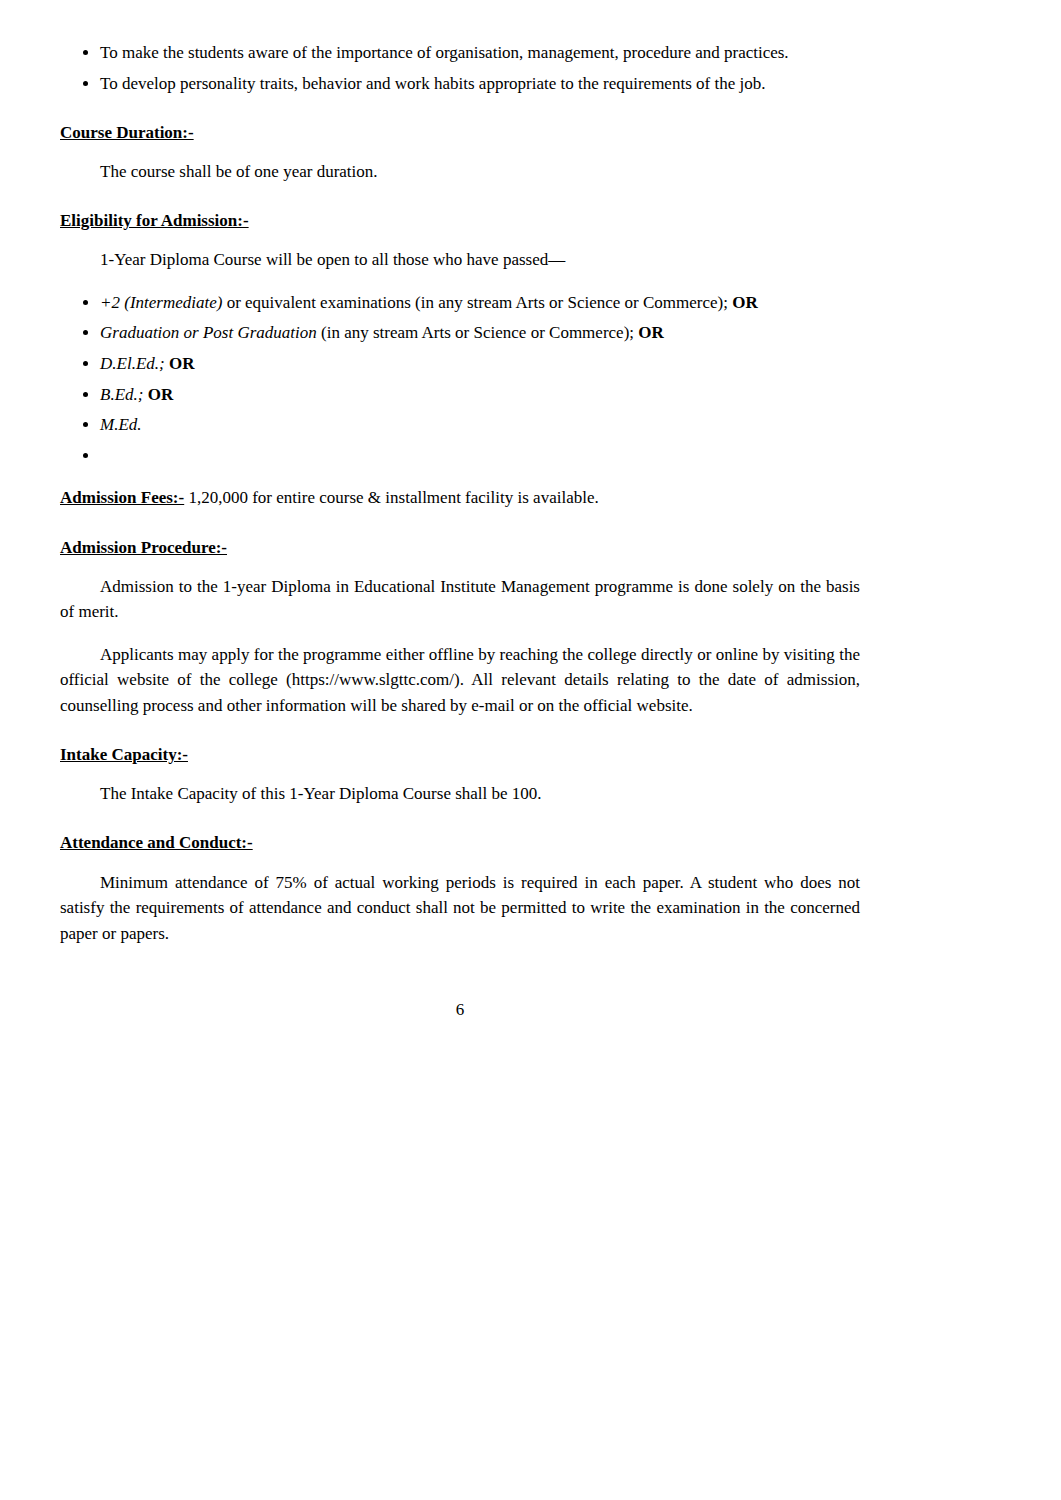To make the students aware of the importance of organisation, management, procedure and practices.
To develop personality traits, behavior and work habits appropriate to the requirements of the job.
Course Duration:-
The course shall be of one year duration.
Eligibility for Admission:-
1-Year Diploma Course will be open to all those who have passed—
+2 (Intermediate) or equivalent examinations (in any stream Arts or Science or Commerce); OR
Graduation or Post Graduation (in any stream Arts or Science or Commerce); OR
D.El.Ed.; OR
B.Ed.; OR
M.Ed.
Admission Fees:- 1,20,000 for entire course & installment facility is available.
Admission Procedure:-
Admission to the 1-year Diploma in Educational Institute Management programme is done solely on the basis of merit.
Applicants may apply for the programme either offline by reaching the college directly or online by visiting the official website of the college (https://www.slgttc.com/). All relevant details relating to the date of admission, counselling process and other information will be shared by e-mail or on the official website.
Intake Capacity:-
The Intake Capacity of this 1-Year Diploma Course shall be 100.
Attendance and Conduct:-
Minimum attendance of 75% of actual working periods is required in each paper. A student who does not satisfy the requirements of attendance and conduct shall not be permitted to write the examination in the concerned paper or papers.
6